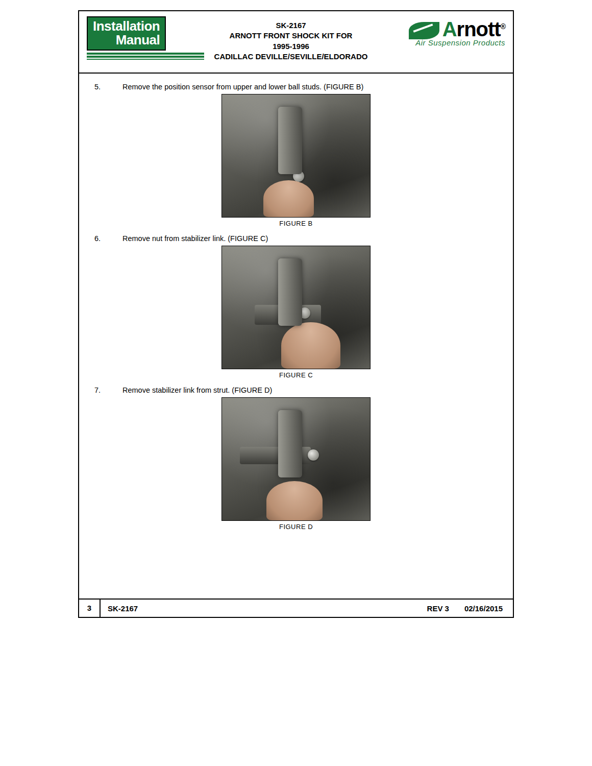Installation Manual
SK-2167
ARNOTT FRONT SHOCK KIT FOR
1995-1996
CADILLAC DEVILLE/SEVILLE/ELDORADO
Arnott®
Air Suspension Products
5. Remove the position sensor from upper and lower ball studs. (FIGURE B)
FIGURE B
6. Remove nut from stabilizer link. (FIGURE C)
FIGURE C
7. Remove stabilizer link from strut. (FIGURE D)
FIGURE D
3
SK-2167
REV 3
02/16/2015